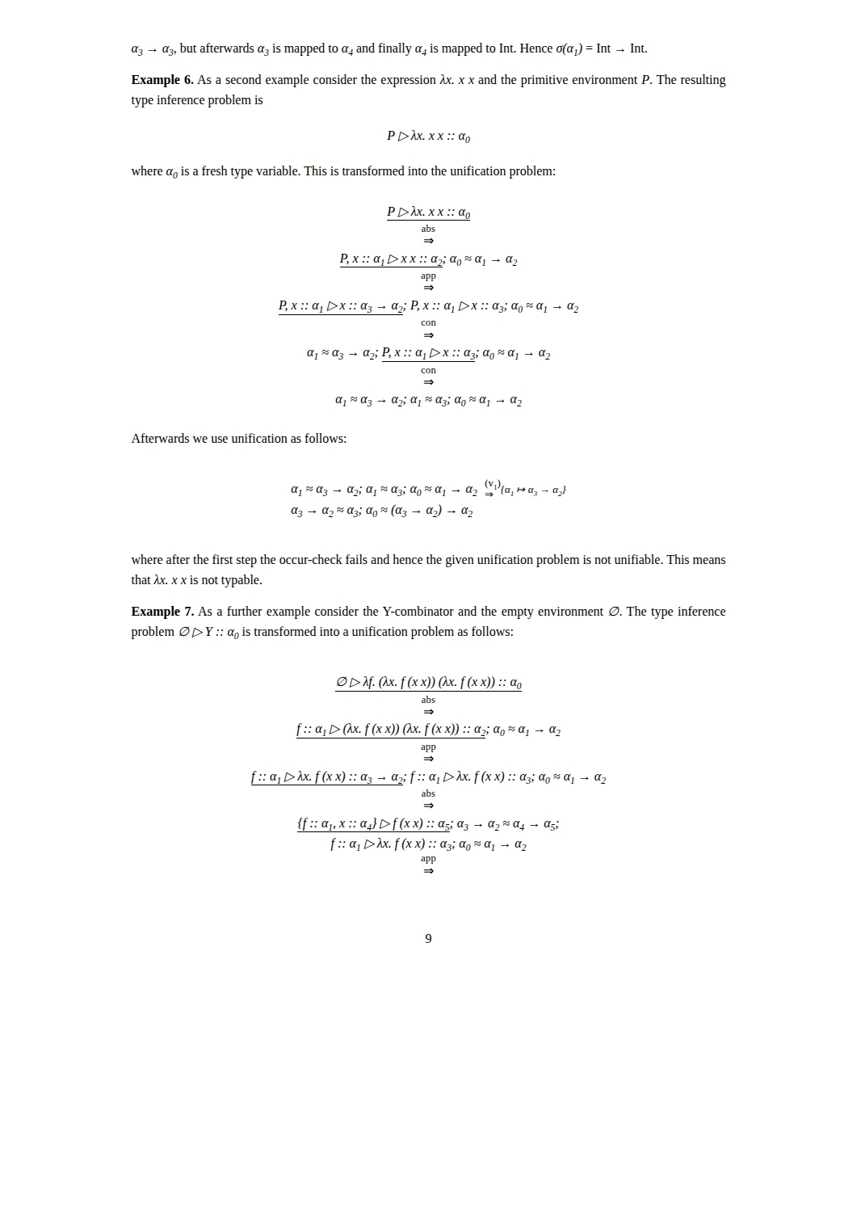α3 → α3, but afterwards α3 is mapped to α4 and finally α4 is mapped to Int. Hence σ(α1) = Int → Int.
Example 6. As a second example consider the expression λx. x x and the primitive environment P. The resulting type inference problem is
P ▷ λx. x x :: α0
where α0 is a fresh type variable. This is transformed into the unification problem:
P ▷ λx. x x :: α0
abs⇒
P, x :: α1 ▷ x x :: α2; α0 ≈ α1 → α2
app⇒
P, x :: α1 ▷ x :: α3 → α2; P, x :: α1 ▷ x :: α3; α0 ≈ α1 → α2
con⇒
α1 ≈ α3 → α2; P, x :: α1 ▷ x :: α3; α0 ≈ α1 → α2
con⇒
α1 ≈ α3 → α2; α1 ≈ α3; α0 ≈ α1 → α2
Afterwards we use unification as follows:
α1 ≈ α3 → α2; α1 ≈ α3; α0 ≈ α1 → α2(v1)⇒{α1 ↦ α3 → α2}
α3 → α2 ≈ α3; α0 ≈ (α3 → α2) → α2
where after the first step the occur-check fails and hence the given unification problem is not unifiable. This means that λx. x x is not typable.
Example 7. As a further example consider the Y-combinator and the empty environment ∅. The type inference problem ∅ ▷ Y :: α0 is transformed into a unification problem as follows:
∅ ▷ λf. (λx. f (x x)) (λx. f (x x)) :: α0
abs⇒
f :: α1 ▷ (λx. f (x x)) (λx. f (x x)) :: α2; α0 ≈ α1 → α2
app⇒
f :: α1 ▷ λx. f (x x) :: α3 → α2; f :: α1 ▷ λx. f (x x) :: α3; α0 ≈ α1 → α2
abs⇒
{f :: α1, x :: α4} ▷ f (x x) :: α5; α3 → α2 ≈ α4 → α5;
f :: α1 ▷ λx. f (x x) :: α3; α0 ≈ α1 → α2
app⇒
9